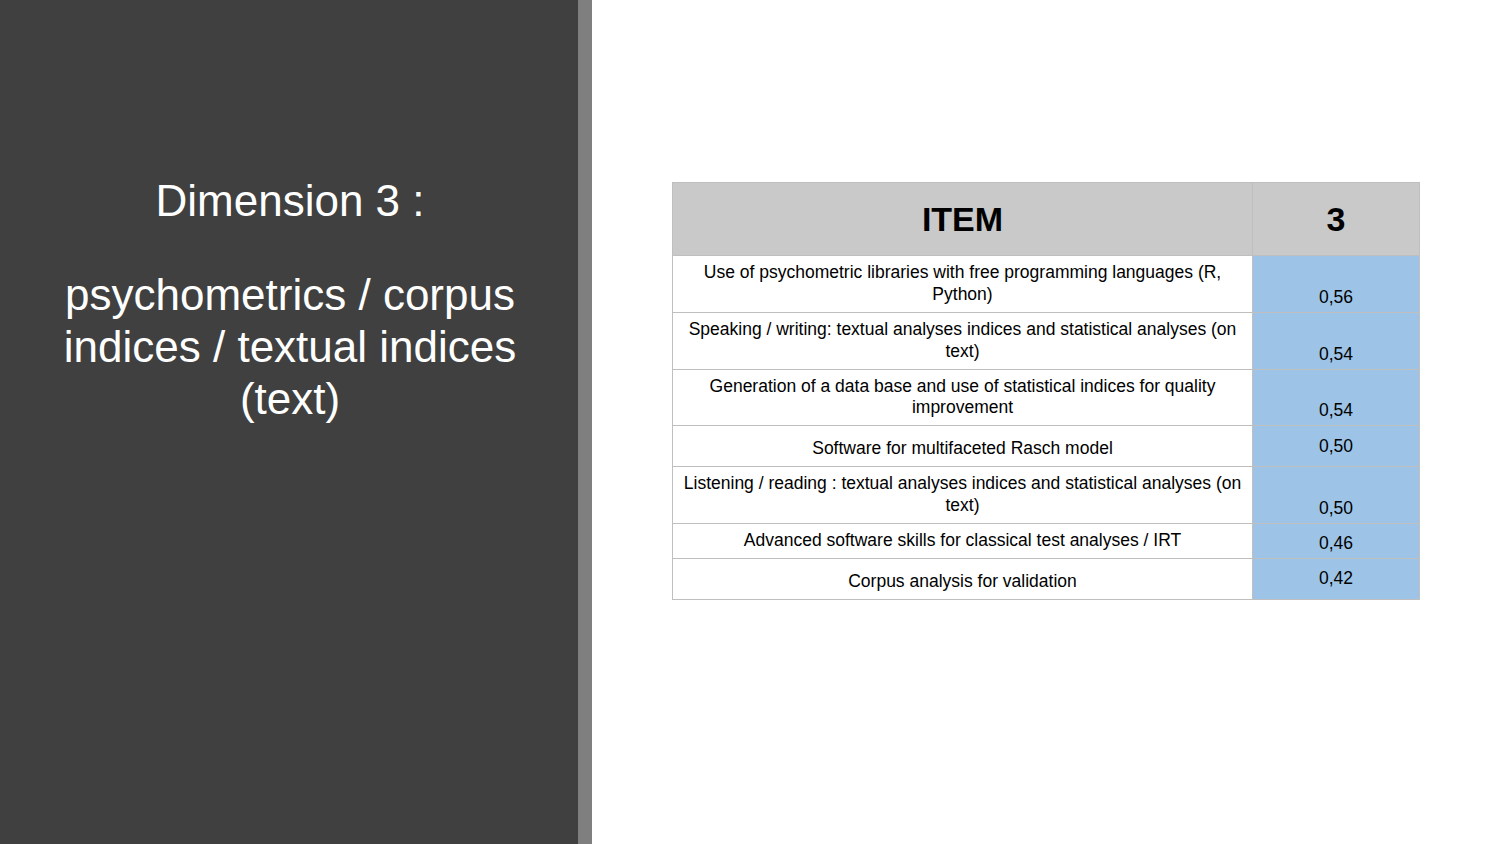Dimension 3 : psychometrics / corpus indices / textual indices (text)
| ITEM | 3 |
| --- | --- |
| Use of psychometric libraries with free programming languages (R, Python) | 0,56 |
| Speaking / writing: textual analyses indices and statistical analyses (on text) | 0,54 |
| Generation of a data base and use of statistical indices for quality improvement | 0,54 |
| Software for multifaceted Rasch model | 0,50 |
| Listening / reading : textual analyses indices and statistical analyses (on text) | 0,50 |
| Advanced software skills for classical test analyses / IRT | 0,46 |
| Corpus analysis for validation | 0,42 |